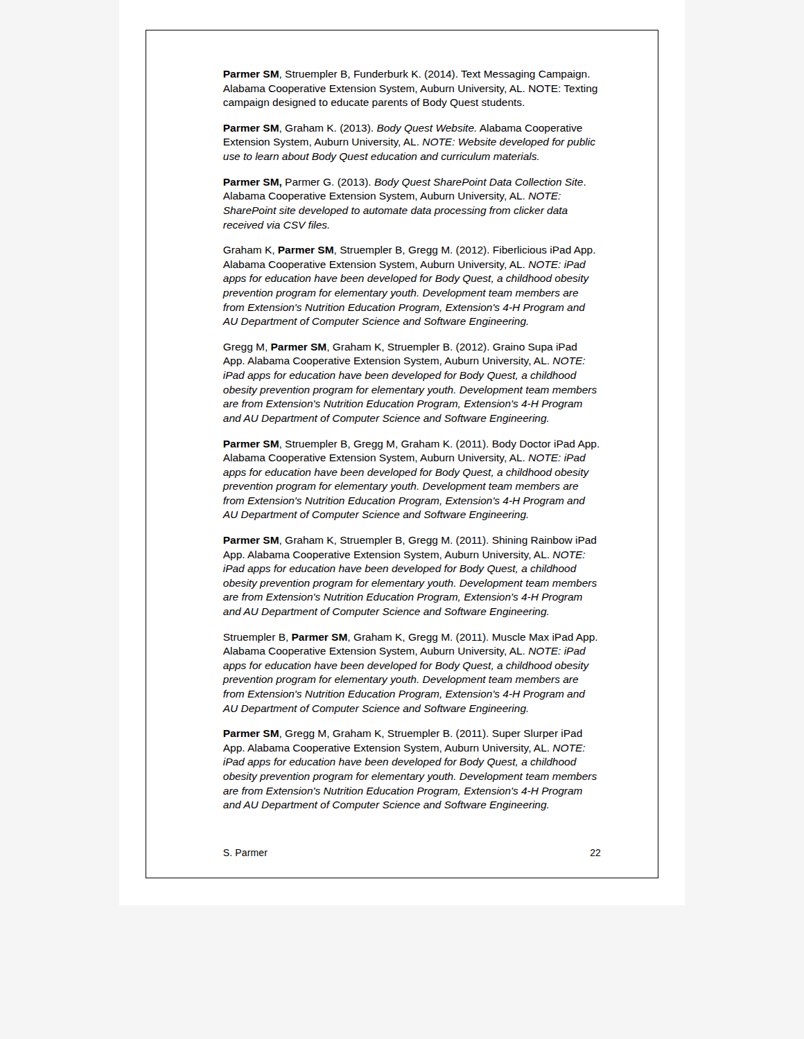Parmer SM, Struempler B, Funderburk K. (2014). Text Messaging Campaign. Alabama Cooperative Extension System, Auburn University, AL. NOTE: Texting campaign designed to educate parents of Body Quest students.
Parmer SM, Graham K. (2013). Body Quest Website. Alabama Cooperative Extension System, Auburn University, AL. NOTE: Website developed for public use to learn about Body Quest education and curriculum materials.
Parmer SM, Parmer G. (2013). Body Quest SharePoint Data Collection Site. Alabama Cooperative Extension System, Auburn University, AL. NOTE: SharePoint site developed to automate data processing from clicker data received via CSV files.
Graham K, Parmer SM, Struempler B, Gregg M. (2012). Fiberlicious iPad App. Alabama Cooperative Extension System, Auburn University, AL. NOTE: iPad apps for education have been developed for Body Quest, a childhood obesity prevention program for elementary youth. Development team members are from Extension's Nutrition Education Program, Extension's 4-H Program and AU Department of Computer Science and Software Engineering.
Gregg M, Parmer SM, Graham K, Struempler B. (2012). Graino Supa iPad App. Alabama Cooperative Extension System, Auburn University, AL. NOTE: iPad apps for education have been developed for Body Quest, a childhood obesity prevention program for elementary youth. Development team members are from Extension's Nutrition Education Program, Extension's 4-H Program and AU Department of Computer Science and Software Engineering.
Parmer SM, Struempler B, Gregg M, Graham K. (2011). Body Doctor iPad App. Alabama Cooperative Extension System, Auburn University, AL. NOTE: iPad apps for education have been developed for Body Quest, a childhood obesity prevention program for elementary youth. Development team members are from Extension's Nutrition Education Program, Extension's 4-H Program and AU Department of Computer Science and Software Engineering.
Parmer SM, Graham K, Struempler B, Gregg M. (2011). Shining Rainbow iPad App. Alabama Cooperative Extension System, Auburn University, AL. NOTE: iPad apps for education have been developed for Body Quest, a childhood obesity prevention program for elementary youth. Development team members are from Extension's Nutrition Education Program, Extension's 4-H Program and AU Department of Computer Science and Software Engineering.
Struempler B, Parmer SM, Graham K, Gregg M. (2011). Muscle Max iPad App. Alabama Cooperative Extension System, Auburn University, AL. NOTE: iPad apps for education have been developed for Body Quest, a childhood obesity prevention program for elementary youth. Development team members are from Extension's Nutrition Education Program, Extension's 4-H Program and AU Department of Computer Science and Software Engineering.
Parmer SM, Gregg M, Graham K, Struempler B. (2011). Super Slurper iPad App. Alabama Cooperative Extension System, Auburn University, AL. NOTE: iPad apps for education have been developed for Body Quest, a childhood obesity prevention program for elementary youth. Development team members are from Extension's Nutrition Education Program, Extension's 4-H Program and AU Department of Computer Science and Software Engineering.
S. Parmer 22